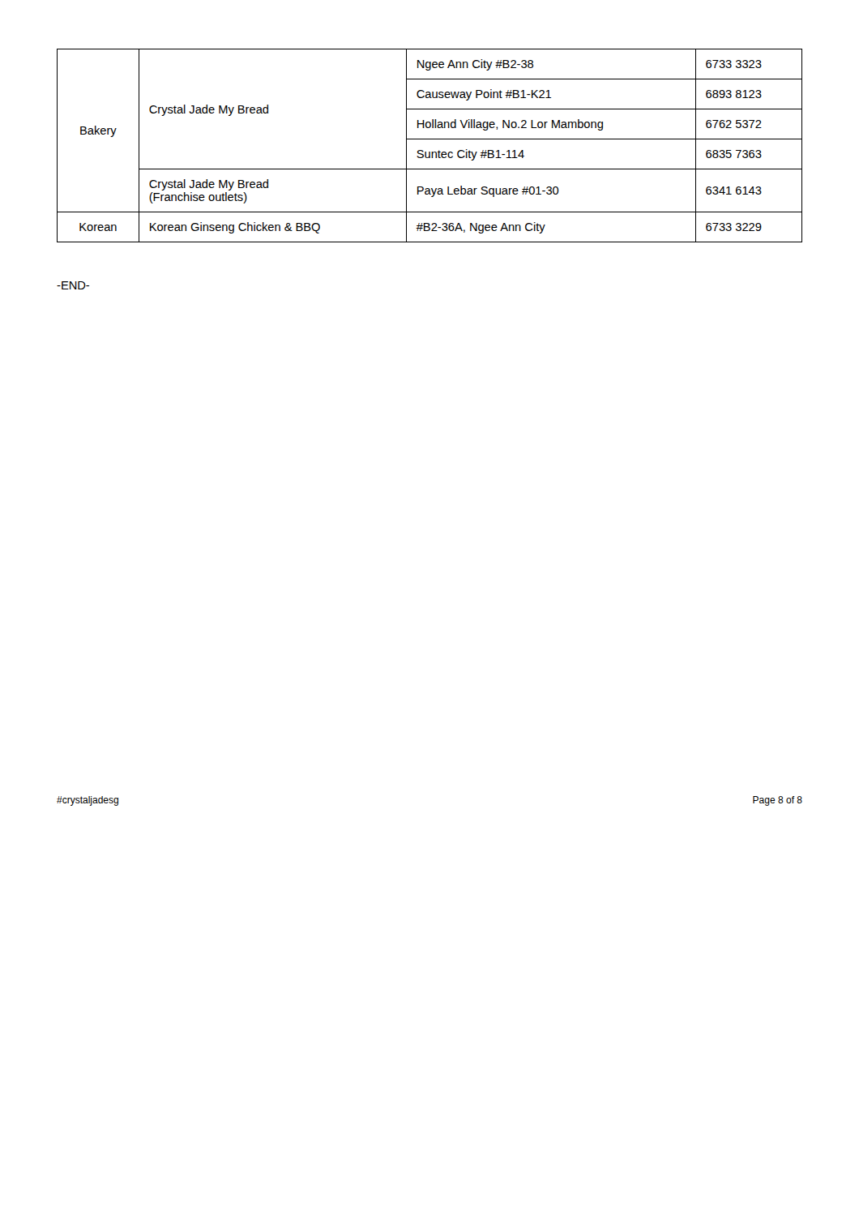| Bakery | Crystal Jade My Bread | Ngee Ann City #B2-38 | 6733 3323 |
| Causeway Point #B1-K21 | 6893 8123 |
| Holland Village, No.2 Lor Mambong | 6762 5372 |
| Suntec City #B1-114 | 6835 7363 |
| Crystal Jade My Bread (Franchise outlets) | Paya Lebar Square #01-30 | 6341 6143 |
| Korean | Korean Ginseng Chicken & BBQ | #B2-36A, Ngee Ann City | 6733 3229 |
-END-
#crystaljadesg Page 8 of 8